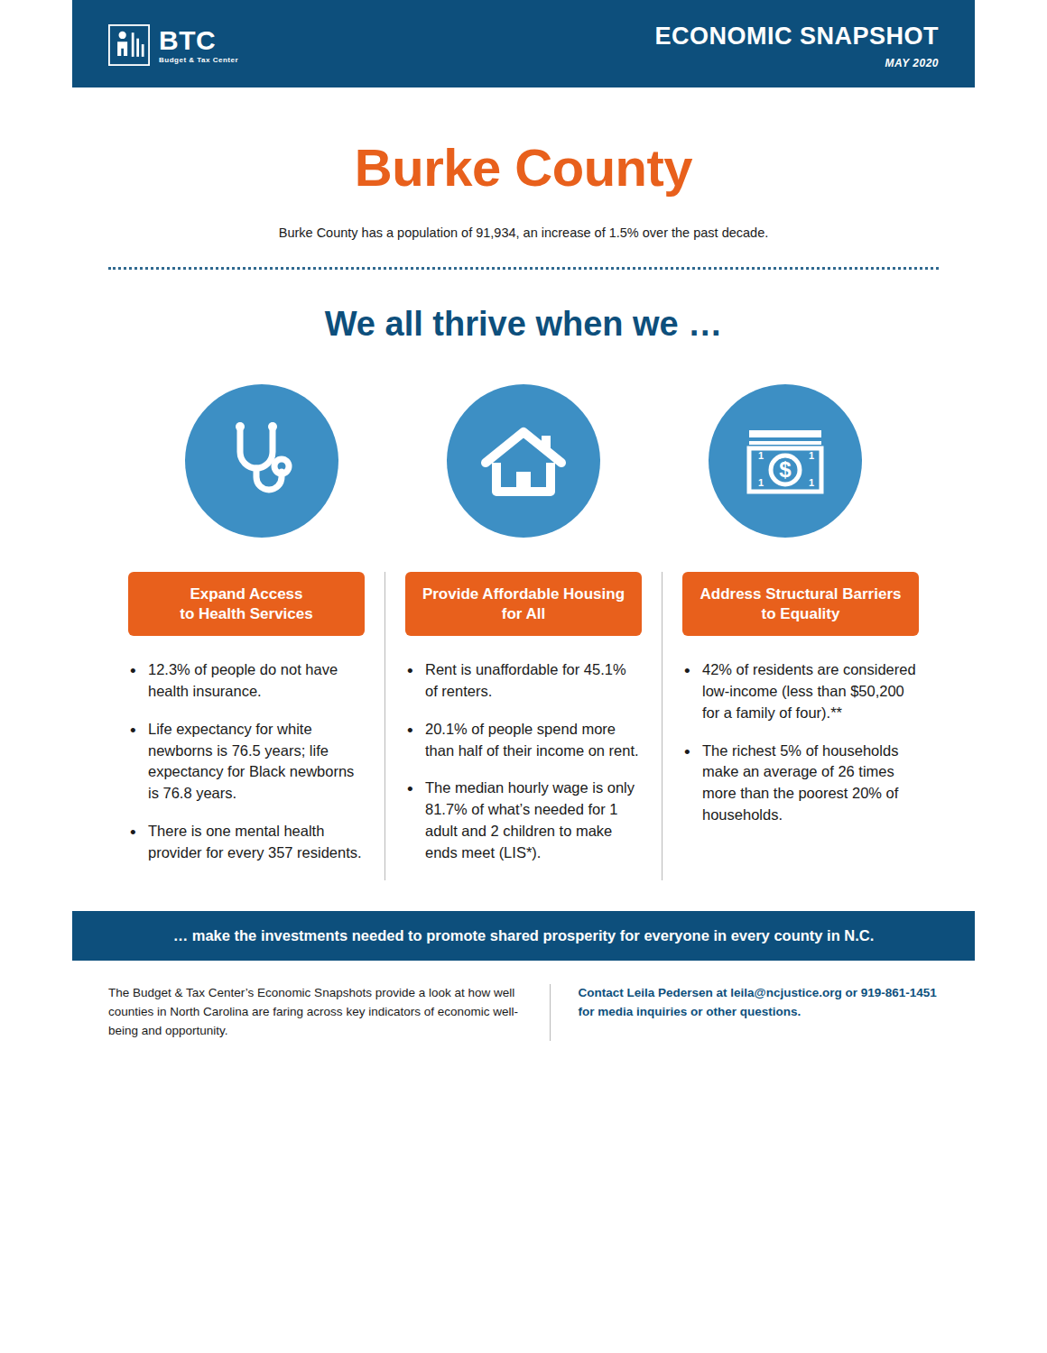BTC Budget & Tax Center
ECONOMIC SNAPSHOT
MAY 2020
Burke County
Burke County has a population of 91,934, an increase of 1.5% over the past decade.
We all thrive when we …
$ 1 1 1 1
Expand Access
to Health Services
12.3% of people do not have health insurance.
Life expectancy for white newborns is 76.5 years; life expectancy for Black newborns is 76.8 years.
There is one mental health provider for every 357 residents.
Provide Affordable Housing
for All
Rent is unaffordable for 45.1% of renters.
20.1% of people spend more than half of their income on rent.
The median hourly wage is only 81.7% of what’s needed for 1 adult and 2 children to make ends meet (LIS*).
Address Structural Barriers
to Equality
42% of residents are considered low-income (less than $50,200 for a family of four).**
The richest 5% of households make an average of 26 times more than the poorest 20% of households.
… make the investments needed to promote shared prosperity for everyone in every county in N.C.
The Budget & Tax Center’s Economic Snapshots provide a look at how well counties in North Carolina are faring across key indicators of economic well-being and opportunity.
Contact Leila Pedersen at leila@ncjustice.org or 919-861-1451 for media inquiries or other questions.